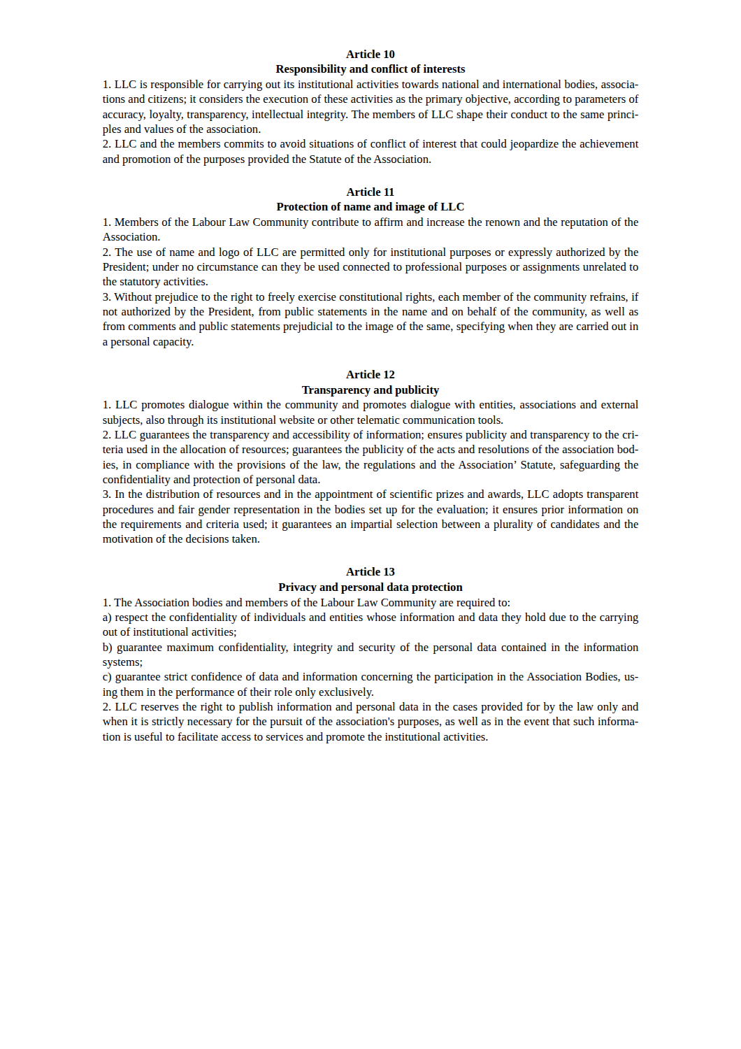Article 10
Responsibility and conflict of interests
1. LLC is responsible for carrying out its institutional activities towards national and international bodies, associations and citizens; it considers the execution of these activities as the primary objective, according to parameters of accuracy, loyalty, transparency, intellectual integrity. The members of LLC shape their conduct to the same principles and values of the association.
2. LLC and the members commits to avoid situations of conflict of interest that could jeopardize the achievement and promotion of the purposes provided the Statute of the Association.
Article 11
Protection of name and image of LLC
1. Members of the Labour Law Community contribute to affirm and increase the renown and the reputation of the Association.
2. The use of name and logo of LLC are permitted only for institutional purposes or expressly authorized by the President; under no circumstance can they be used connected to professional purposes or assignments unrelated to the statutory activities.
3. Without prejudice to the right to freely exercise constitutional rights, each member of the community refrains, if not authorized by the President, from public statements in the name and on behalf of the community, as well as from comments and public statements prejudicial to the image of the same, specifying when they are carried out in a personal capacity.
Article 12
Transparency and publicity
1. LLC promotes dialogue within the community and promotes dialogue with entities, associations and external subjects, also through its institutional website or other telematic communication tools.
2. LLC guarantees the transparency and accessibility of information; ensures publicity and transparency to the criteria used in the allocation of resources; guarantees the publicity of the acts and resolutions of the association bodies, in compliance with the provisions of the law, the regulations and the Association’ Statute, safeguarding the confidentiality and protection of personal data.
3. In the distribution of resources and in the appointment of scientific prizes and awards, LLC adopts transparent procedures and fair gender representation in the bodies set up for the evaluation; it ensures prior information on the requirements and criteria used; it guarantees an impartial selection between a plurality of candidates and the motivation of the decisions taken.
Article 13
Privacy and personal data protection
1. The Association bodies and members of the Labour Law Community are required to:
a) respect the confidentiality of individuals and entities whose information and data they hold due to the carrying out of institutional activities;
b) guarantee maximum confidentiality, integrity and security of the personal data contained in the information systems;
c) guarantee strict confidence of data and information concerning the participation in the Association Bodies, using them in the performance of their role only exclusively.
2. LLC reserves the right to publish information and personal data in the cases provided for by the law only and when it is strictly necessary for the pursuit of the association's purposes, as well as in the event that such information is useful to facilitate access to services and promote the institutional activities.